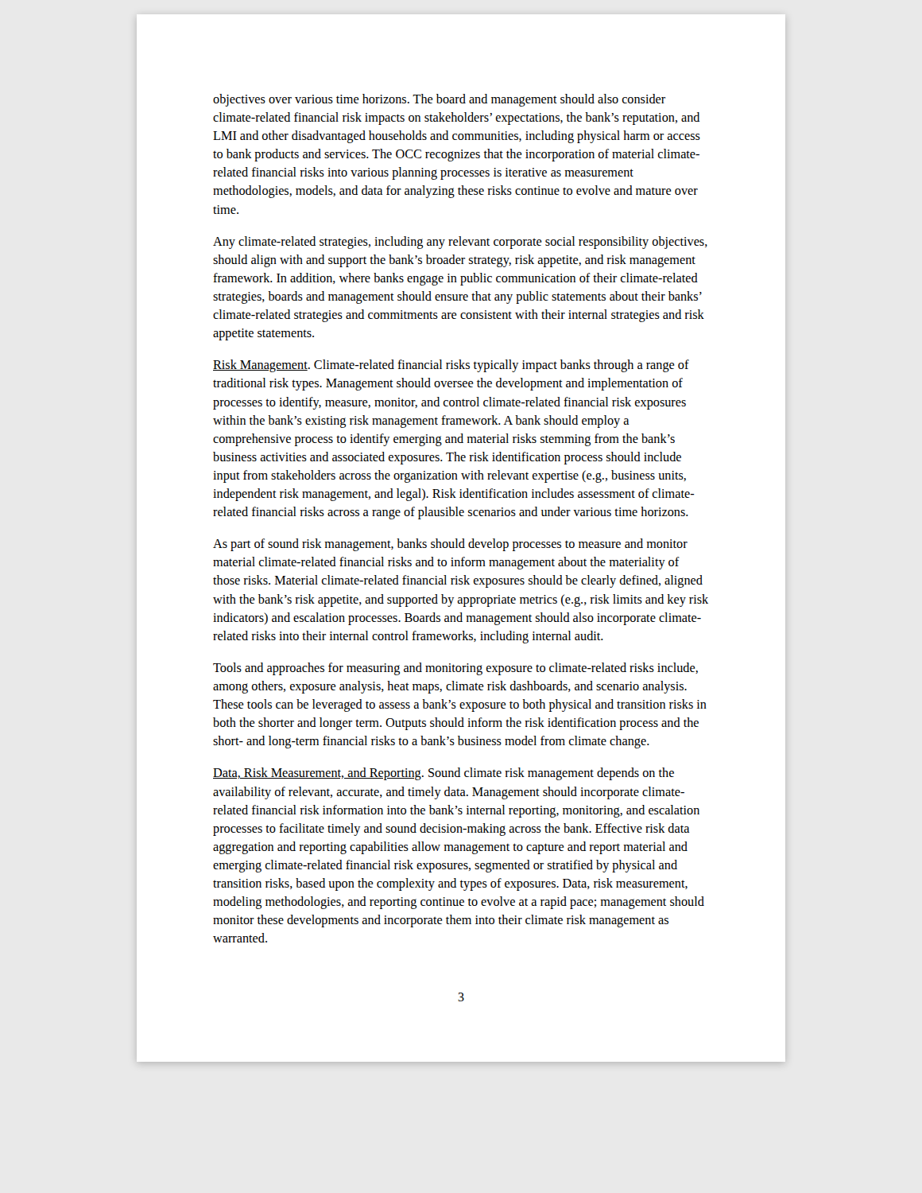objectives over various time horizons. The board and management should also consider climate-related financial risk impacts on stakeholders’ expectations, the bank’s reputation, and LMI and other disadvantaged households and communities, including physical harm or access to bank products and services. The OCC recognizes that the incorporation of material climate-related financial risks into various planning processes is iterative as measurement methodologies, models, and data for analyzing these risks continue to evolve and mature over time.
Any climate-related strategies, including any relevant corporate social responsibility objectives, should align with and support the bank’s broader strategy, risk appetite, and risk management framework. In addition, where banks engage in public communication of their climate-related strategies, boards and management should ensure that any public statements about their banks’ climate-related strategies and commitments are consistent with their internal strategies and risk appetite statements.
Risk Management. Climate-related financial risks typically impact banks through a range of traditional risk types. Management should oversee the development and implementation of processes to identify, measure, monitor, and control climate-related financial risk exposures within the bank’s existing risk management framework. A bank should employ a comprehensive process to identify emerging and material risks stemming from the bank’s business activities and associated exposures. The risk identification process should include input from stakeholders across the organization with relevant expertise (e.g., business units, independent risk management, and legal). Risk identification includes assessment of climate-related financial risks across a range of plausible scenarios and under various time horizons.
As part of sound risk management, banks should develop processes to measure and monitor material climate-related financial risks and to inform management about the materiality of those risks. Material climate-related financial risk exposures should be clearly defined, aligned with the bank’s risk appetite, and supported by appropriate metrics (e.g., risk limits and key risk indicators) and escalation processes. Boards and management should also incorporate climate-related risks into their internal control frameworks, including internal audit.
Tools and approaches for measuring and monitoring exposure to climate-related risks include, among others, exposure analysis, heat maps, climate risk dashboards, and scenario analysis. These tools can be leveraged to assess a bank’s exposure to both physical and transition risks in both the shorter and longer term. Outputs should inform the risk identification process and the short- and long-term financial risks to a bank’s business model from climate change.
Data, Risk Measurement, and Reporting. Sound climate risk management depends on the availability of relevant, accurate, and timely data. Management should incorporate climate-related financial risk information into the bank’s internal reporting, monitoring, and escalation processes to facilitate timely and sound decision-making across the bank. Effective risk data aggregation and reporting capabilities allow management to capture and report material and emerging climate-related financial risk exposures, segmented or stratified by physical and transition risks, based upon the complexity and types of exposures. Data, risk measurement, modeling methodologies, and reporting continue to evolve at a rapid pace; management should monitor these developments and incorporate them into their climate risk management as warranted.
3